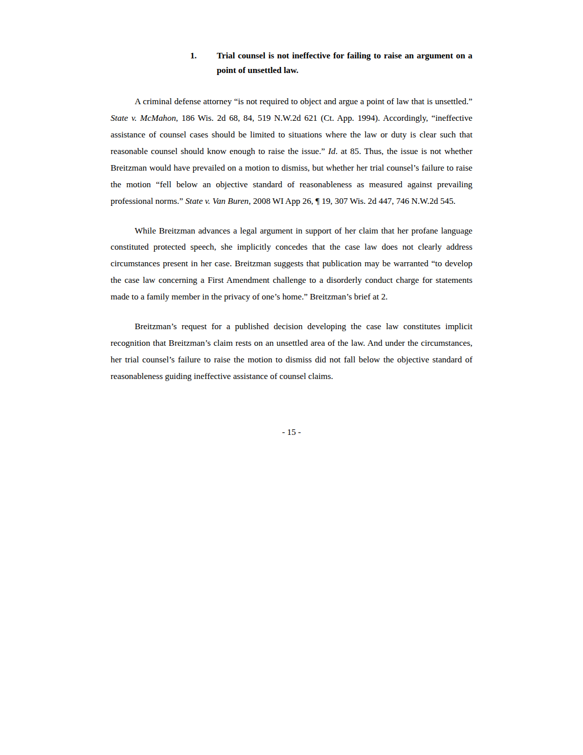1. Trial counsel is not ineffective for failing to raise an argument on a point of unsettled law.
A criminal defense attorney “is not required to object and argue a point of law that is unsettled.” State v. McMahon, 186 Wis. 2d 68, 84, 519 N.W.2d 621 (Ct. App. 1994). Accordingly, “ineffective assistance of counsel cases should be limited to situations where the law or duty is clear such that reasonable counsel should know enough to raise the issue.” Id. at 85. Thus, the issue is not whether Breitzman would have prevailed on a motion to dismiss, but whether her trial counsel’s failure to raise the motion “fell below an objective standard of reasonableness as measured against prevailing professional norms.” State v. Van Buren, 2008 WI App 26, ¶ 19, 307 Wis. 2d 447, 746 N.W.2d 545.
While Breitzman advances a legal argument in support of her claim that her profane language constituted protected speech, she implicitly concedes that the case law does not clearly address circumstances present in her case. Breitzman suggests that publication may be warranted “to develop the case law concerning a First Amendment challenge to a disorderly conduct charge for statements made to a family member in the privacy of one’s home.” Breitzman’s brief at 2.
Breitzman’s request for a published decision developing the case law constitutes implicit recognition that Breitzman’s claim rests on an unsettled area of the law. And under the circumstances, her trial counsel’s failure to raise the motion to dismiss did not fall below the objective standard of reasonableness guiding ineffective assistance of counsel claims.
- 15 -